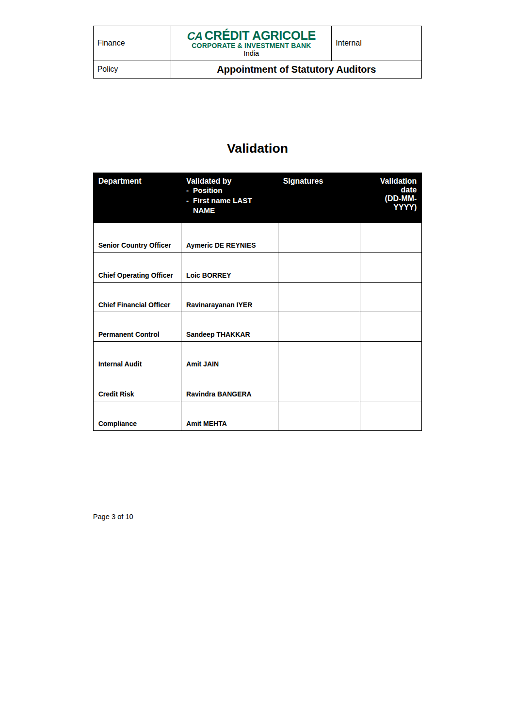| Finance | CA CRÉDIT AGRICOLE CORPORATE & INVESTMENT BANK India | Internal |
| Policy | Appointment of Statutory Auditors |
Validation
| Department | Validated by - Position - First name LAST NAME | Signatures | Validation date (DD-MM-YYYY) |
| --- | --- | --- | --- |
| Senior Country Officer | Aymeric DE REYNIES | | |
| Chief Operating Officer | Loic BORREY | | |
| Chief Financial Officer | Ravinarayanan IYER | | |
| Permanent Control | Sandeep THAKKAR | | |
| Internal Audit | Amit JAIN | | |
| Credit Risk | Ravindra BANGERA | | |
| Compliance | Amit MEHTA | | |
Page 3 of 10